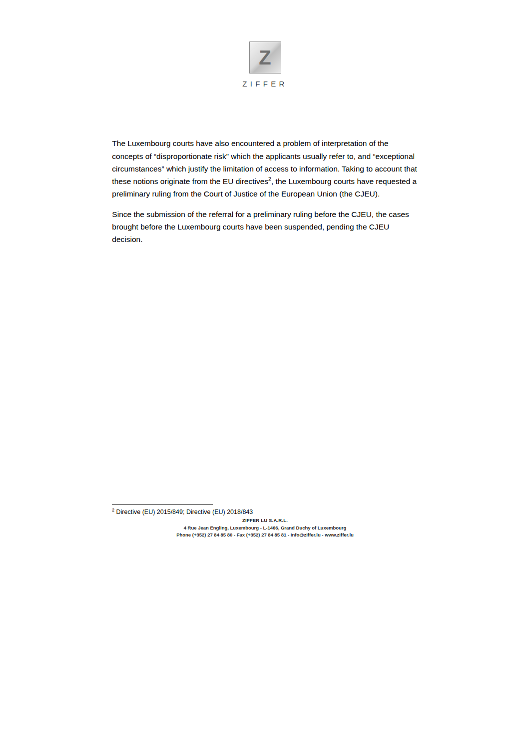Z
ZIFFER
The Luxembourg courts have also encountered a problem of interpretation of the concepts of “disproportionate risk” which the applicants usually refer to, and “exceptional circumstances” which justify the limitation of access to information. Taking to account that these notions originate from the EU directives2, the Luxembourg courts have requested a preliminary ruling from the Court of Justice of the European Union (the CJEU).
Since the submission of the referral for a preliminary ruling before the CJEU, the cases brought before the Luxembourg courts have been suspended, pending the CJEU decision.
2 Directive (EU) 2015/849; Directive (EU) 2018/843
ZIFFER LU S.A.R.L.
4 Rue Jean Engling, Luxembourg - L-1466, Grand Duchy of Luxembourg
Phone (+352) 27 84 85 80 - Fax (+352) 27 84 85 81 - info@ziffer.lu - www.ziffer.lu